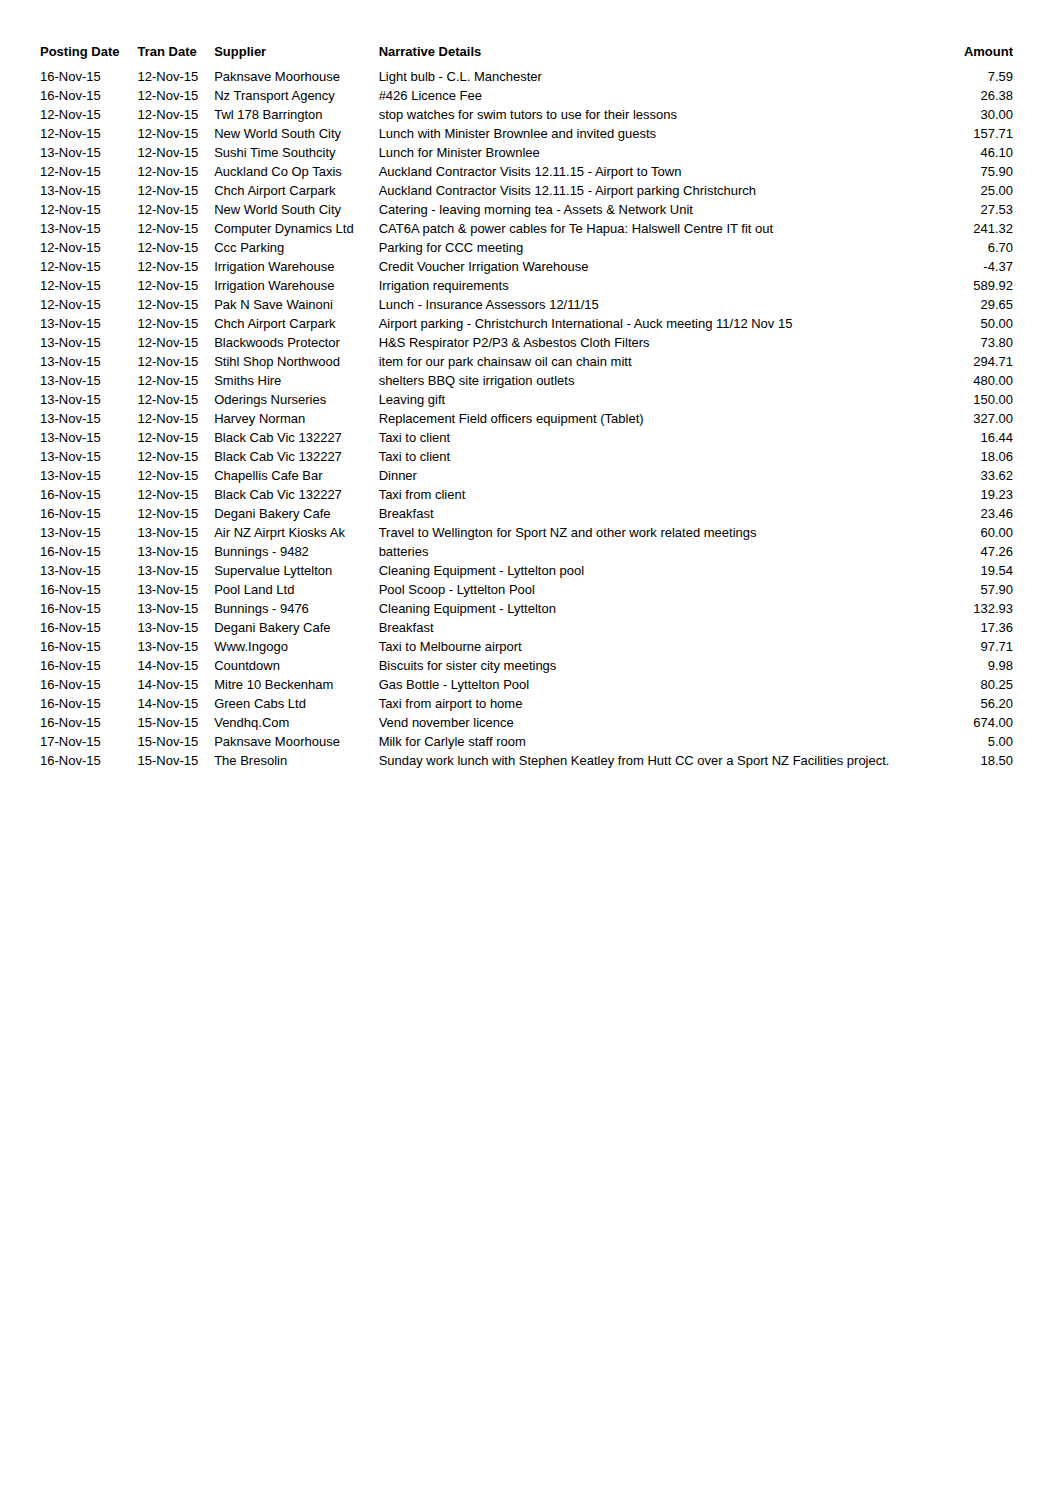| Posting Date | Tran Date | Supplier | Narrative Details | Amount |
| --- | --- | --- | --- | --- |
| 16-Nov-15 | 12-Nov-15 | Paknsave Moorhouse | Light bulb - C.L. Manchester | 7.59 |
| 16-Nov-15 | 12-Nov-15 | Nz Transport Agency | #426 Licence Fee | 26.38 |
| 12-Nov-15 | 12-Nov-15 | Twl 178 Barrington | stop watches for swim tutors to use for their lessons | 30.00 |
| 12-Nov-15 | 12-Nov-15 | New World South City | Lunch with Minister Brownlee and invited guests | 157.71 |
| 13-Nov-15 | 12-Nov-15 | Sushi Time Southcity | Lunch for Minister Brownlee | 46.10 |
| 12-Nov-15 | 12-Nov-15 | Auckland Co Op Taxis | Auckland Contractor Visits 12.11.15 - Airport to Town | 75.90 |
| 13-Nov-15 | 12-Nov-15 | Chch Airport Carpark | Auckland Contractor Visits 12.11.15 - Airport parking Christchurch | 25.00 |
| 12-Nov-15 | 12-Nov-15 | New World South City | Catering - leaving morning tea - Assets & Network Unit | 27.53 |
| 13-Nov-15 | 12-Nov-15 | Computer Dynamics Ltd | CAT6A patch & power cables for Te Hapua: Halswell Centre IT fit out | 241.32 |
| 12-Nov-15 | 12-Nov-15 | Ccc Parking | Parking for CCC meeting | 6.70 |
| 12-Nov-15 | 12-Nov-15 | Irrigation Warehouse | Credit Voucher Irrigation Warehouse | -4.37 |
| 12-Nov-15 | 12-Nov-15 | Irrigation Warehouse | Irrigation requirements | 589.92 |
| 12-Nov-15 | 12-Nov-15 | Pak N Save Wainoni | Lunch - Insurance Assessors 12/11/15 | 29.65 |
| 13-Nov-15 | 12-Nov-15 | Chch Airport Carpark | Airport parking - Christchurch International - Auck meeting 11/12 Nov 15 | 50.00 |
| 13-Nov-15 | 12-Nov-15 | Blackwoods Protector | H&S Respirator P2/P3 & Asbestos Cloth Filters | 73.80 |
| 13-Nov-15 | 12-Nov-15 | Stihl Shop Northwood | item for our park chainsaw oil can chain mitt | 294.71 |
| 13-Nov-15 | 12-Nov-15 | Smiths Hire | shelters BBQ site irrigation outlets | 480.00 |
| 13-Nov-15 | 12-Nov-15 | Oderings Nurseries | Leaving gift | 150.00 |
| 13-Nov-15 | 12-Nov-15 | Harvey Norman | Replacement Field officers equipment (Tablet) | 327.00 |
| 13-Nov-15 | 12-Nov-15 | Black Cab Vic 132227 | Taxi to client | 16.44 |
| 13-Nov-15 | 12-Nov-15 | Black Cab Vic 132227 | Taxi to client | 18.06 |
| 13-Nov-15 | 12-Nov-15 | Chapellis Cafe Bar | Dinner | 33.62 |
| 16-Nov-15 | 12-Nov-15 | Black Cab Vic 132227 | Taxi from client | 19.23 |
| 16-Nov-15 | 12-Nov-15 | Degani Bakery Cafe | Breakfast | 23.46 |
| 13-Nov-15 | 13-Nov-15 | Air NZ Airprt Kiosks Ak | Travel to Wellington for Sport NZ and other work related meetings | 60.00 |
| 16-Nov-15 | 13-Nov-15 | Bunnings - 9482 | batteries | 47.26 |
| 13-Nov-15 | 13-Nov-15 | Supervalue Lyttelton | Cleaning Equipment - Lyttelton pool | 19.54 |
| 16-Nov-15 | 13-Nov-15 | Pool Land Ltd | Pool Scoop - Lyttelton Pool | 57.90 |
| 16-Nov-15 | 13-Nov-15 | Bunnings - 9476 | Cleaning Equipment - Lyttelton | 132.93 |
| 16-Nov-15 | 13-Nov-15 | Degani Bakery Cafe | Breakfast | 17.36 |
| 16-Nov-15 | 13-Nov-15 | Www.Ingogo | Taxi to Melbourne airport | 97.71 |
| 16-Nov-15 | 14-Nov-15 | Countdown | Biscuits for sister city meetings | 9.98 |
| 16-Nov-15 | 14-Nov-15 | Mitre 10 Beckenham | Gas Bottle - Lyttelton Pool | 80.25 |
| 16-Nov-15 | 14-Nov-15 | Green Cabs Ltd | Taxi from airport to home | 56.20 |
| 16-Nov-15 | 15-Nov-15 | Vendhq.Com | Vend november licence | 674.00 |
| 17-Nov-15 | 15-Nov-15 | Paknsave Moorhouse | Milk for Carlyle staff room | 5.00 |
| 16-Nov-15 | 15-Nov-15 | The Bresolin | Sunday work lunch with Stephen Keatley from Hutt CC over a Sport NZ Facilities project. | 18.50 |